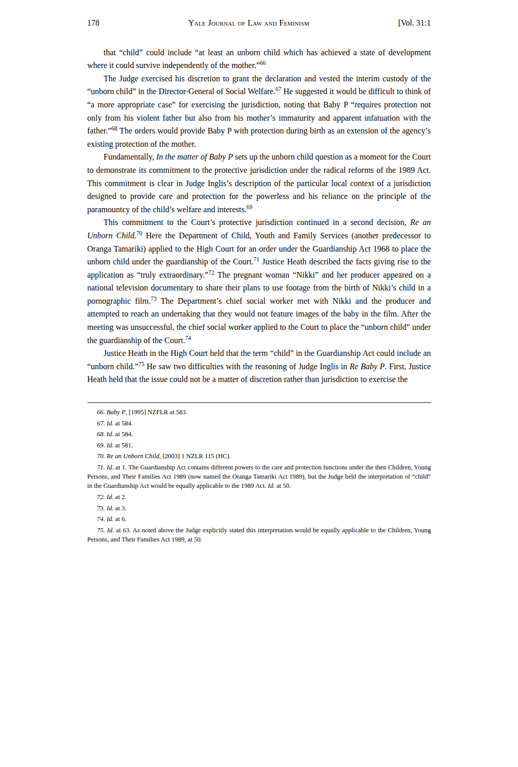178 Yale Journal of Law and Feminism [Vol. 31:1
that “child” could include “at least an unborn child which has achieved a state of development where it could survive independently of the mother.”66
The Judge exercised his discretion to grant the declaration and vested the interim custody of the “unborn child” in the Director-General of Social Welfare.67 He suggested it would be difficult to think of “a more appropriate case” for exercising the jurisdiction, noting that Baby P “requires protection not only from his violent father but also from his mother’s immaturity and apparent infatuation with the father.”68 The orders would provide Baby P with protection during birth as an extension of the agency’s existing protection of the mother.
Fundamentally, In the matter of Baby P sets up the unborn child question as a moment for the Court to demonstrate its commitment to the protective jurisdiction under the radical reforms of the 1989 Act. This commitment is clear in Judge Inglis’s description of the particular local context of a jurisdiction designed to provide care and protection for the powerless and his reliance on the principle of the paramountcy of the child’s welfare and interests.69
This commitment to the Court’s protective jurisdiction continued in a second decision, Re an Unborn Child.70 Here the Department of Child, Youth and Family Services (another predecessor to Oranga Tamariki) applied to the High Court for an order under the Guardianship Act 1968 to place the unborn child under the guardianship of the Court.71 Justice Heath described the facts giving rise to the application as “truly extraordinary.”72 The pregnant woman “Nikki” and her producer appeared on a national television documentary to share their plans to use footage from the birth of Nikki’s child in a pornographic film.73 The Department’s chief social worker met with Nikki and the producer and attempted to reach an undertaking that they would not feature images of the baby in the film. After the meeting was unsuccessful, the chief social worker applied to the Court to place the “unborn child” under the guardianship of the Court.74
Justice Heath in the High Court held that the term “child” in the Guardianship Act could include an “unborn child.”75 He saw two difficulties with the reasoning of Judge Inglis in Re Baby P. First, Justice Heath held that the issue could not be a matter of discretion rather than jurisdiction to exercise the
Baby P, [1995] NZFLR at 583.
Id. at 584.
Id. at 584.
Id. at 581.
Re an Unborn Child, [2003] 1 NZLR 115 (HC).
Id. at 1. The Guardianship Act contains different powers to the care and protection functions under the then Children, Young Persons, and Their Families Act 1989 (now named the Oranga Tamariki Act 1989), but the Judge held the interpretation of “child” in the Guardianship Act would be equally applicable to the 1989 Act. Id. at 50.
Id. at 2.
Id. at 3.
Id. at 6.
Id. at 63. As noted above the Judge explicitly stated this interpretation would be equally applicable to the Children, Young Persons, and Their Families Act 1989, at 50.